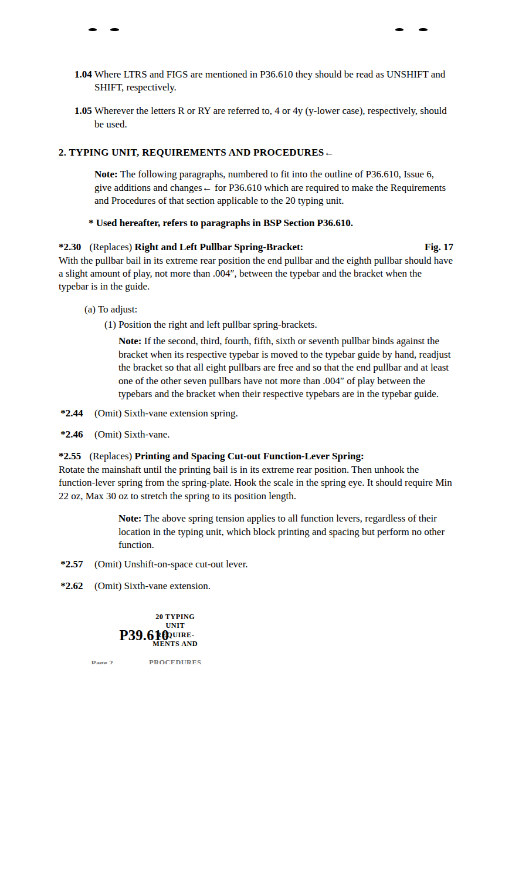1.04
Where LTRS and FIGS are mentioned in P36.610 they should be read as UNSHIFT and SHIFT, respectively.
1.05
Wherever the letters R or RY are referred to, 4 or 4y (y-lower case), respectively, should be used.
2. TYPING UNIT, REQUIREMENTS AND PROCEDURES←
Note: The following paragraphs, numbered to fit into the outline of P36.610, Issue 6, give additions and changes← for P36.610 which are required to make the Requirements and Procedures of that section applicable to the 20 typing unit.
* Used hereafter, refers to paragraphs in BSP Section P36.610.
Fig. 17 *2.30(Replaces) Right and Left Pullbar Spring-Bracket: With the pullbar bail in its extreme rear position the end pullbar and the eighth pullbar should have a slight amount of play, not more than .004″, between the typebar and the bracket when the typebar is in the guide.
(a) To adjust:
(1) Position the right and left pullbar spring-brackets.
Note: If the second, third, fourth, fifth, sixth or seventh pullbar binds against the bracket when its respective typebar is moved to the typebar guide by hand, readjust the bracket so that all eight pullbars are free and so that the end pullbar and at least one of the other seven pullbars have not more than .004″ of play between the typebars and the bracket when their respective typebars are in the typebar guide.
*2.44
(Omit) Sixth-vane extension spring.
*2.46
(Omit) Sixth-vane.
*2.55(Replaces) Printing and Spacing Cut-out Function-Lever Spring: Rotate the mainshaft until the printing bail is in its extreme rear position. Then unhook the function-lever spring from the spring-plate. Hook the scale in the spring eye. It should require Min 22 oz, Max 30 oz to stretch the spring to its position length.
Note: The above spring tension applies to all function levers, regardless of their location in the typing unit, which block printing and spacing but perform no other function.
*2.57
(Omit) Unshift-on-space cut-out lever.
*2.62
(Omit) Sixth-vane extension.
20 TYPING
UNIT
REQUIRE-
MENTS AND
P39.610
Page 2
PROCEDURES